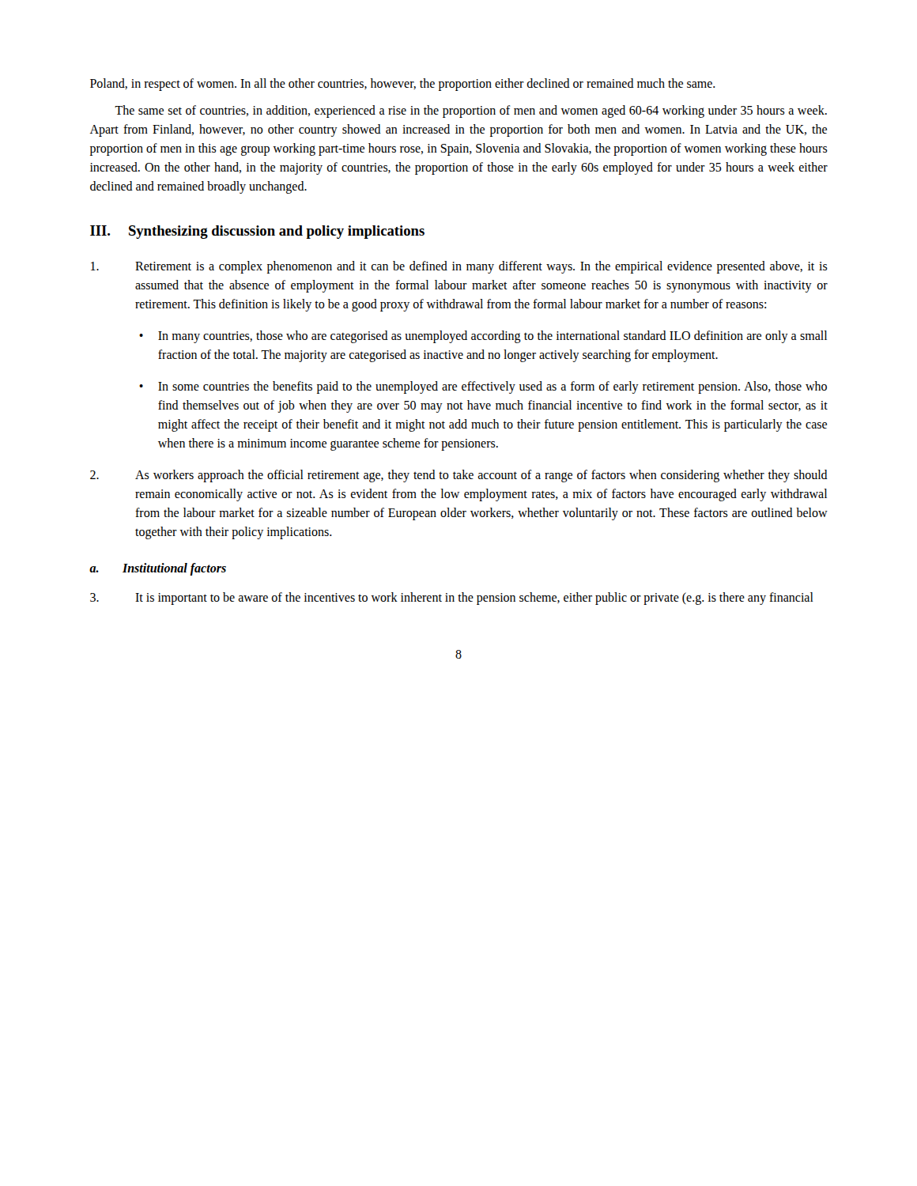Poland, in respect of women. In all the other countries, however, the proportion either declined or remained much the same.
The same set of countries, in addition, experienced a rise in the proportion of men and women aged 60-64 working under 35 hours a week. Apart from Finland, however, no other country showed an increased in the proportion for both men and women. In Latvia and the UK, the proportion of men in this age group working part-time hours rose, in Spain, Slovenia and Slovakia, the proportion of women working these hours increased. On the other hand, in the majority of countries, the proportion of those in the early 60s employed for under 35 hours a week either declined and remained broadly unchanged.
III. Synthesizing discussion and policy implications
1. Retirement is a complex phenomenon and it can be defined in many different ways. In the empirical evidence presented above, it is assumed that the absence of employment in the formal labour market after someone reaches 50 is synonymous with inactivity or retirement. This definition is likely to be a good proxy of withdrawal from the formal labour market for a number of reasons:
In many countries, those who are categorised as unemployed according to the international standard ILO definition are only a small fraction of the total. The majority are categorised as inactive and no longer actively searching for employment.
In some countries the benefits paid to the unemployed are effectively used as a form of early retirement pension. Also, those who find themselves out of job when they are over 50 may not have much financial incentive to find work in the formal sector, as it might affect the receipt of their benefit and it might not add much to their future pension entitlement. This is particularly the case when there is a minimum income guarantee scheme for pensioners.
2. As workers approach the official retirement age, they tend to take account of a range of factors when considering whether they should remain economically active or not. As is evident from the low employment rates, a mix of factors have encouraged early withdrawal from the labour market for a sizeable number of European older workers, whether voluntarily or not. These factors are outlined below together with their policy implications.
a. Institutional factors
3. It is important to be aware of the incentives to work inherent in the pension scheme, either public or private (e.g. is there any financial
8